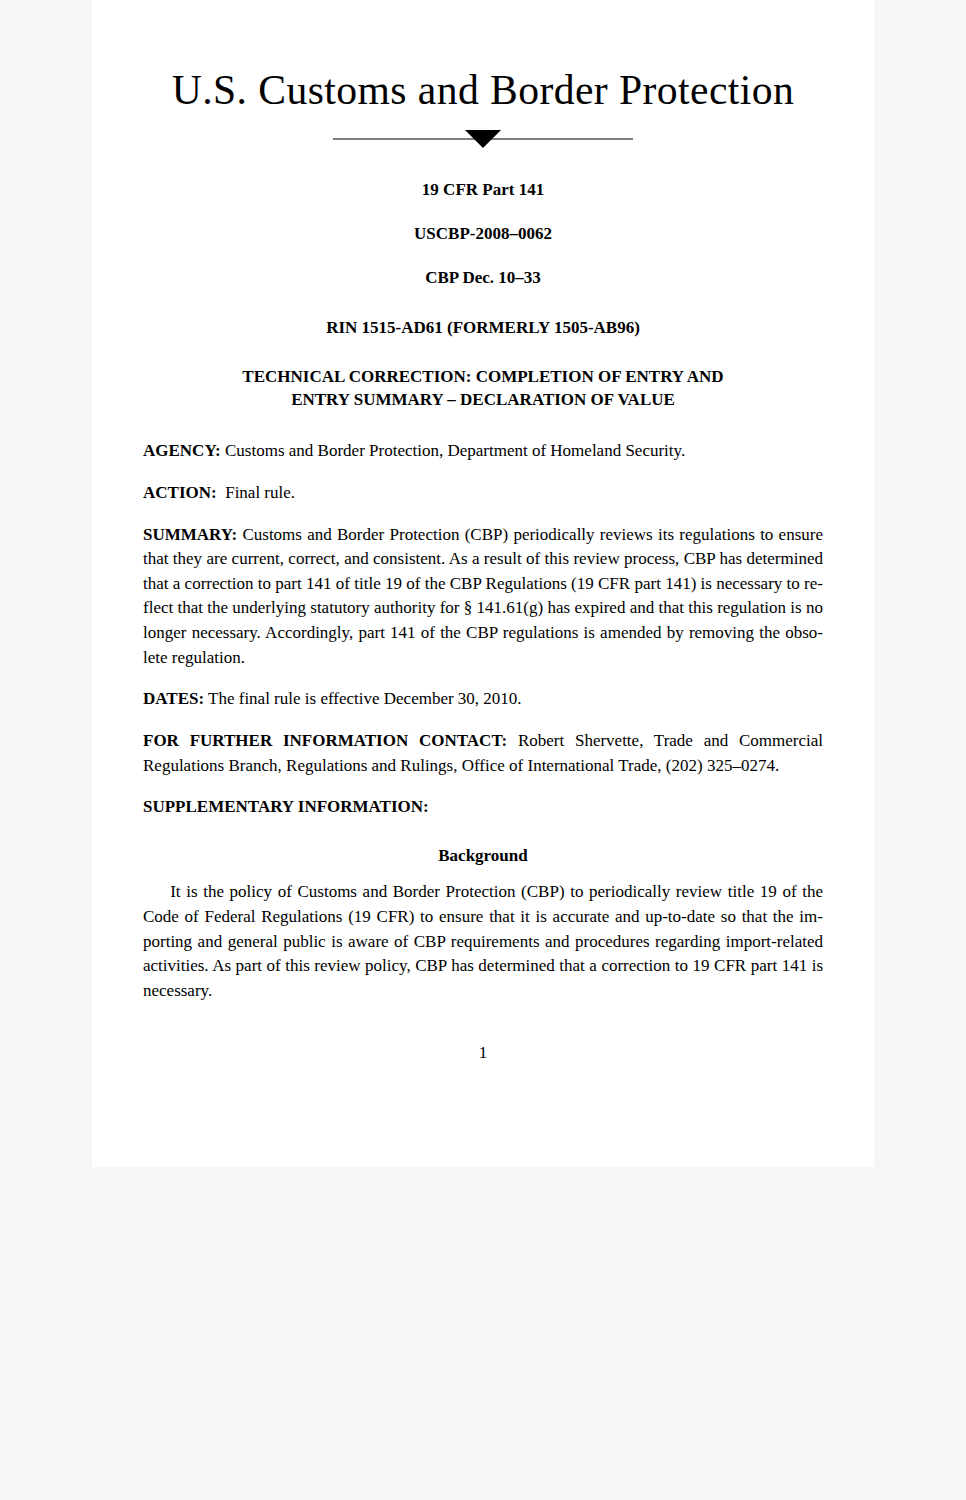U.S. Customs and Border Protection
19 CFR Part 141
USCBP-2008–0062
CBP Dec. 10–33
RIN 1515-AD61 (FORMERLY 1505-AB96)
TECHNICAL CORRECTION: COMPLETION OF ENTRY AND
ENTRY SUMMARY – DECLARATION OF VALUE
AGENCY: Customs and Border Protection, Department of Homeland Security.
ACTION: Final rule.
SUMMARY: Customs and Border Protection (CBP) periodically reviews its regulations to ensure that they are current, correct, and consistent. As a result of this review process, CBP has determined that a correction to part 141 of title 19 of the CBP Regulations (19 CFR part 141) is necessary to reflect that the underlying statutory authority for § 141.61(g) has expired and that this regulation is no longer necessary. Accordingly, part 141 of the CBP regulations is amended by removing the obsolete regulation.
DATES: The final rule is effective December 30, 2010.
FOR FURTHER INFORMATION CONTACT: Robert Shervette, Trade and Commercial Regulations Branch, Regulations and Rulings, Office of International Trade, (202) 325–0274.
SUPPLEMENTARY INFORMATION:
Background
It is the policy of Customs and Border Protection (CBP) to periodically review title 19 of the Code of Federal Regulations (19 CFR) to ensure that it is accurate and up-to-date so that the importing and general public is aware of CBP requirements and procedures regarding import-related activities. As part of this review policy, CBP has determined that a correction to 19 CFR part 141 is necessary.
1